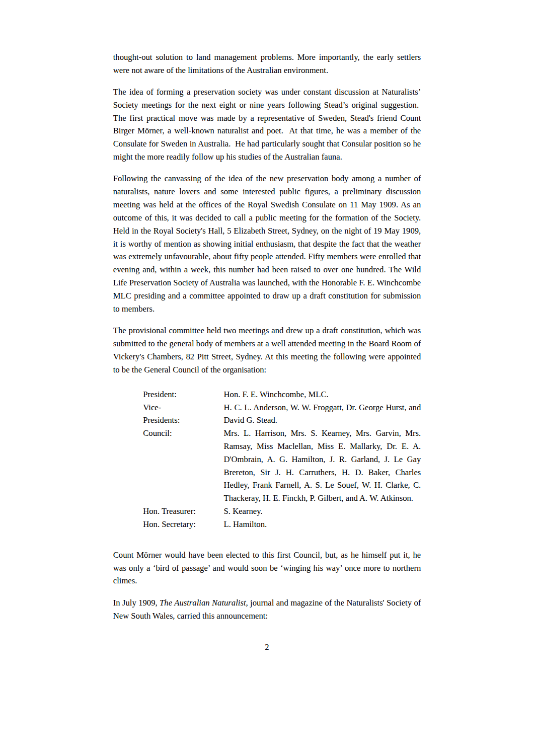thought-out solution to land management problems. More importantly, the early settlers were not aware of the limitations of the Australian environment.
The idea of forming a preservation society was under constant discussion at Naturalists’ Society meetings for the next eight or nine years following Stead’s original suggestion. The first practical move was made by a representative of Sweden, Stead's friend Count Birger Mörner, a well-known naturalist and poet. At that time, he was a member of the Consulate for Sweden in Australia. He had particularly sought that Consular position so he might the more readily follow up his studies of the Australian fauna.
Following the canvassing of the idea of the new preservation body among a number of naturalists, nature lovers and some interested public figures, a preliminary discussion meeting was held at the offices of the Royal Swedish Consulate on 11 May 1909. As an outcome of this, it was decided to call a public meeting for the formation of the Society. Held in the Royal Society's Hall, 5 Elizabeth Street, Sydney, on the night of 19 May 1909, it is worthy of mention as showing initial enthusiasm, that despite the fact that the weather was extremely unfavourable, about fifty people attended. Fifty members were enrolled that evening and, within a week, this number had been raised to over one hundred. The Wild Life Preservation Society of Australia was launched, with the Honorable F. E. Winchcombe MLC presiding and a committee appointed to draw up a draft constitution for submission to members.
The provisional committee held two meetings and drew up a draft constitution, which was submitted to the general body of members at a well attended meeting in the Board Room of Vickery's Chambers, 82 Pitt Street, Sydney. At this meeting the following were appointed to be the General Council of the organisation:
| President: | Hon. F. E. Winchcombe, MLC. |
| Vice- Presidents: | H. C. L. Anderson, W. W. Froggatt, Dr. George Hurst, and David G. Stead. |
| Council: | Mrs. L. Harrison, Mrs. S. Kearney, Mrs. Garvin, Mrs. Ramsay, Miss Maclellan, Miss E. Mallarky, Dr. E. A. D'Ombrain, A. G. Hamilton, J. R. Garland, J. Le Gay Brereton, Sir J. H. Carruthers, H. D. Baker, Charles Hedley, Frank Farnell, A. S. Le Souef, W. H. Clarke, C. Thackeray, H. E. Finckh, P. Gilbert, and A. W. Atkinson. |
| Hon. Treasurer: | S. Kearney. |
| Hon. Secretary: | L. Hamilton. |
Count Mörner would have been elected to this first Council, but, as he himself put it, he was only a ‘bird of passage’ and would soon be ‘winging his way’ once more to northern climes.
In July 1909, The Australian Naturalist, journal and magazine of the Naturalists' Society of New South Wales, carried this announcement:
2